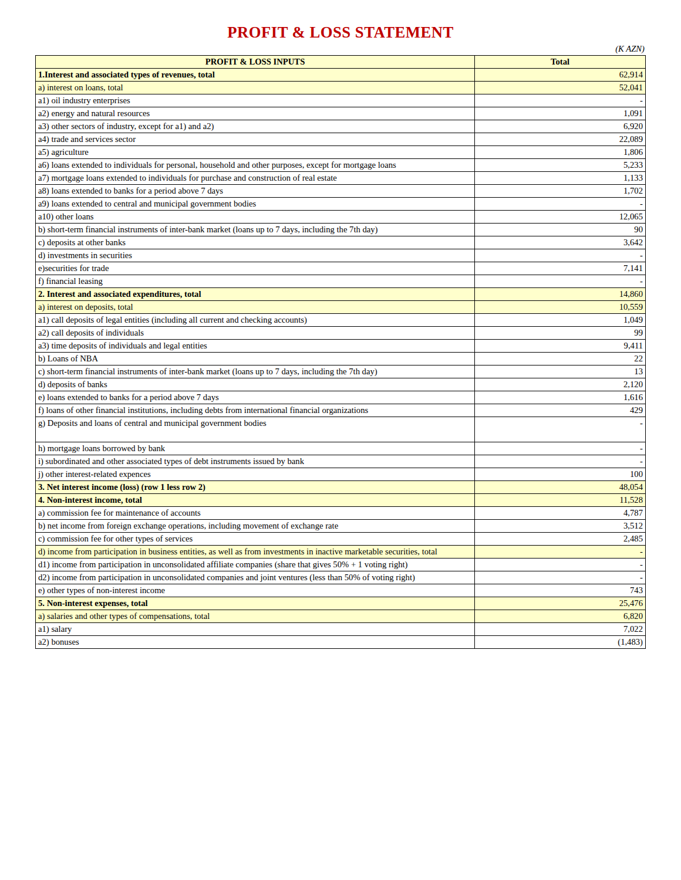PROFIT & LOSS STATEMENT
(K AZN)
| PROFIT & LOSS INPUTS | Total |
| --- | --- |
| 1.Interest and associated types of revenues, total | 62,914 |
| a) interest on loans, total | 52,041 |
| a1) oil industry enterprises | - |
| a2) energy and natural resources | 1,091 |
| a3) other sectors of industry, except for a1) and a2) | 6,920 |
| a4) trade and services sector | 22,089 |
| a5) agriculture | 1,806 |
| a6) loans extended to individuals for personal, household and other purposes, except for mortgage loans | 5,233 |
| a7) mortgage loans extended to individuals for purchase and construction of real estate | 1,133 |
| a8) loans extended to banks for a period above 7 days | 1,702 |
| a9) loans extended to central and municipal government bodies | - |
| a10) other loans | 12,065 |
| b) short-term financial instruments of inter-bank market (loans up to 7 days, including the 7th day) | 90 |
| c) deposits at other banks | 3,642 |
| d) investments in securities | - |
| e)securities for trade | 7,141 |
| f) financial leasing | - |
| 2. Interest and associated expenditures, total | 14,860 |
| a) interest on deposits, total | 10,559 |
| a1) call deposits of legal entities (including all current and checking accounts) | 1,049 |
| a2) call deposits of individuals | 99 |
| a3) time deposits of individuals and legal entities | 9,411 |
| b) Loans of NBA | 22 |
| c) short-term financial instruments of inter-bank market (loans up to 7 days, including the 7th day) | 13 |
| d) deposits of banks | 2,120 |
| e) loans extended to banks for a period above 7 days | 1,616 |
| f) loans of other financial institutions, including debts from international financial organizations | 429 |
| g) Deposits and loans of central and municipal government bodies | - |
| h) mortgage loans borrowed by bank | - |
| i) subordinated and other associated types of debt instruments issued by bank | - |
| j) other interest-related expences | 100 |
| 3. Net interest income (loss) (row 1 less row 2) | 48,054 |
| 4. Non-interest income, total | 11,528 |
| a) commission fee for maintenance of accounts | 4,787 |
| b) net income from foreign exchange operations, including movement of exchange rate | 3,512 |
| c) commission fee for other types of services | 2,485 |
| d) income from participation in business entities, as well as from investments in inactive marketable securities, total | - |
| d1) income from participation in unconsolidated affiliate companies (share that gives 50% + 1 voting right) | - |
| d2) income from participation in unconsolidated companies and joint ventures (less than 50% of voting right) | - |
| e) other types of non-interest income | 743 |
| 5. Non-interest expenses, total | 25,476 |
| a) salaries and other types of compensations, total | 6,820 |
| a1) salary | 7,022 |
| a2) bonuses | (1,483) |